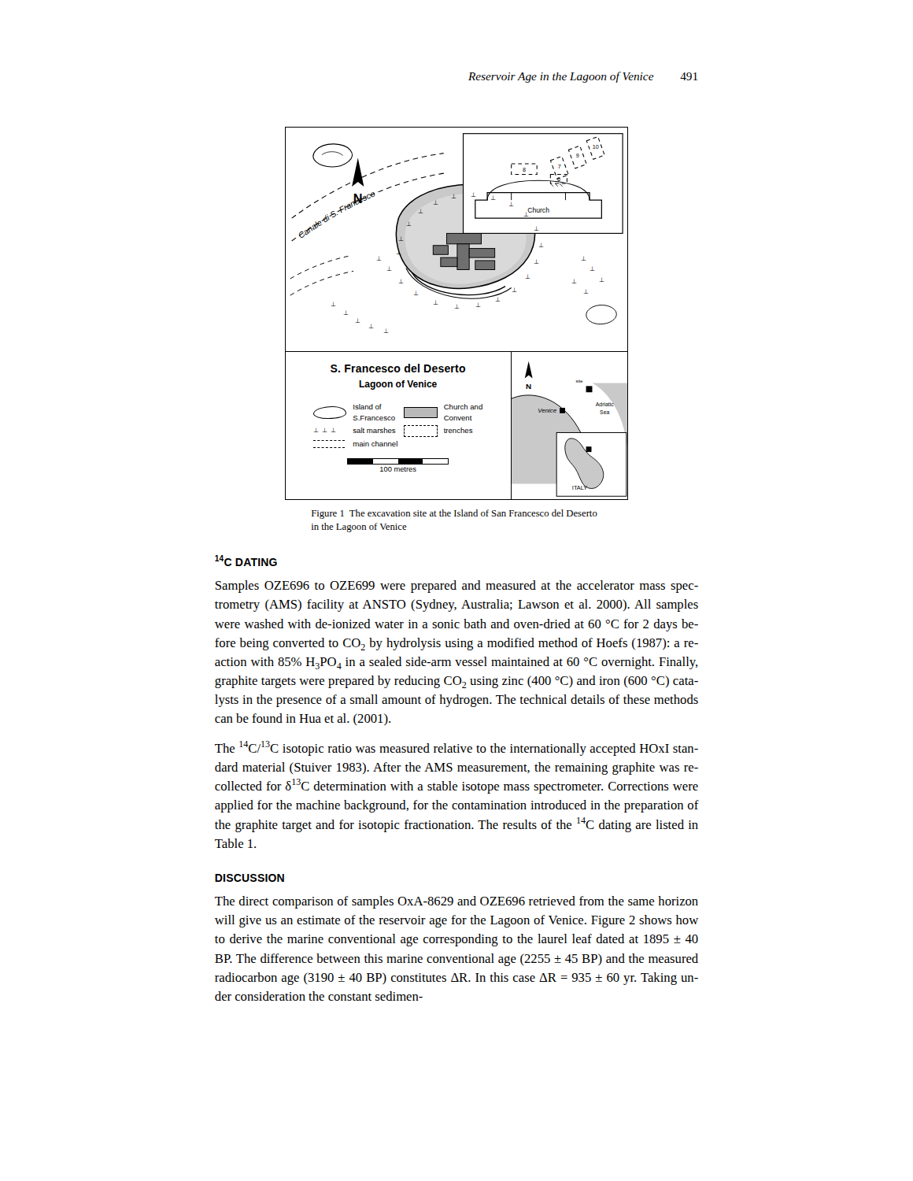Reservoir Age in the Lagoon of Venice 491
N Canale di S. Francesco Church 8 7 9 10 6 ⊥ ⊥ ⊥ ⊥ ⊥ ⊥ ⊥ ⊥ ⊥ ⊥ ⊥ ⊥ ⊥ ⊥ ⊥ ⊥ ⊥ ⊥ ⊥ ⊥ ⊥ ⊥ ⊥ ⊥ ⊥ ⊥ ⊥ ⊥ ⊥ ⊥ ⊥ ⊥ ⊥
S. Francesco del Deserto
Lagoon of Venice
| | Island of S.Francesco | | Church and Convent |
| | salt marshes | | trenches |
| | main channel | | |
100 metres
N site Venice Adriatic Sea ITALY
Figure 1 The excavation site at the Island of San Francesco del Deserto
in the Lagoon of Venice
14C DATING
Samples OZE696 to OZE699 were prepared and measured at the accelerator mass spectrometry (AMS) facility at ANSTO (Sydney, Australia; Lawson et al. 2000). All samples were washed with de-ionized water in a sonic bath and oven-dried at 60 °C for 2 days before being converted to CO2 by hydrolysis using a modified method of Hoefs (1987): a reaction with 85% H3PO4 in a sealed side-arm vessel maintained at 60 °C overnight. Finally, graphite targets were prepared by reducing CO2 using zinc (400 °C) and iron (600 °C) catalysts in the presence of a small amount of hydrogen. The technical details of these methods can be found in Hua et al. (2001).
The 14C/13C isotopic ratio was measured relative to the internationally accepted HOxI standard material (Stuiver 1983). After the AMS measurement, the remaining graphite was re-collected for δ13C determination with a stable isotope mass spectrometer. Corrections were applied for the machine background, for the contamination introduced in the preparation of the graphite target and for isotopic fractionation. The results of the 14C dating are listed in Table 1.
DISCUSSION
The direct comparison of samples OxA-8629 and OZE696 retrieved from the same horizon will give us an estimate of the reservoir age for the Lagoon of Venice. Figure 2 shows how to derive the marine conventional age corresponding to the laurel leaf dated at 1895 ± 40 BP. The difference between this marine conventional age (2255 ± 45 BP) and the measured radiocarbon age (3190 ± 40 BP) constitutes ΔR. In this case ΔR = 935 ± 60 yr. Taking under consideration the constant sedimen-